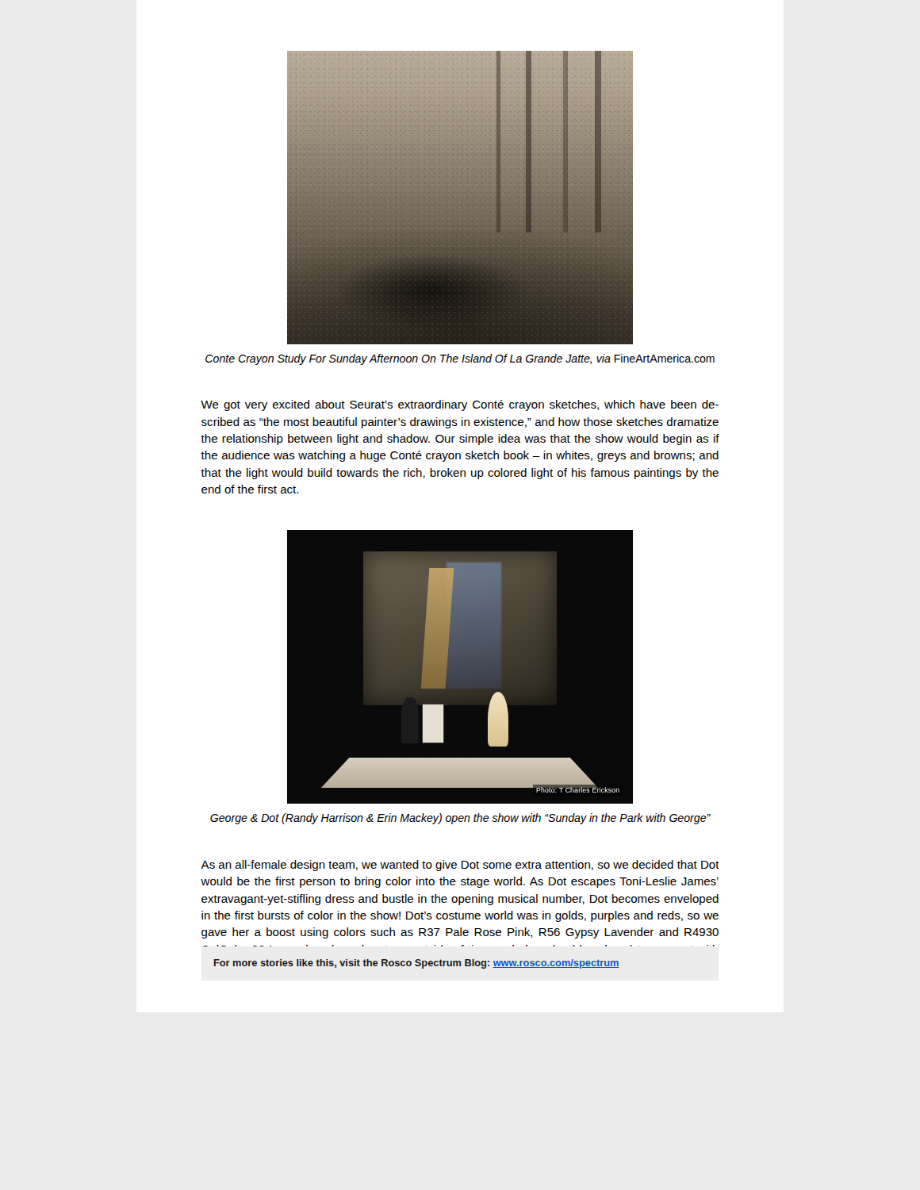Conte Crayon Study For Sunday Afternoon On The Island Of La Grande Jatte, via FineArtAmerica.com
We got very excited about Seurat’s extraordinary Conté crayon sketches, which have been described as “the most beautiful painter’s drawings in existence,” and how those sketches dramatize the relationship between light and shadow. Our simple idea was that the show would begin as if the audience was watching a huge Conté crayon sketch book – in whites, greys and browns; and that the light would build towards the rich, broken up colored light of his famous paintings by the end of the first act.
Photo: T Charles Erickson
George & Dot (Randy Harrison & Erin Mackey) open the show with “Sunday in the Park with George”
As an all-female design team, we wanted to give Dot some extra attention, so we decided that Dot would be the first person to bring color into the stage world. As Dot escapes Toni-Leslie James’ extravagant-yet-stifling dress and bustle in the opening musical number, Dot becomes enveloped in the first bursts of color in the show! Dot’s costume world was in golds, purples and reds, so we gave her a boost using colors such as R37 Pale Rose Pink, R56 Gypsy Lavender and R4930 CalColor 30 Lavender when she steps outside of time and place (and her dress) to connect with her fantasy life.
For more stories like this, visit the Rosco Spectrum Blog: www.rosco.com/spectrum